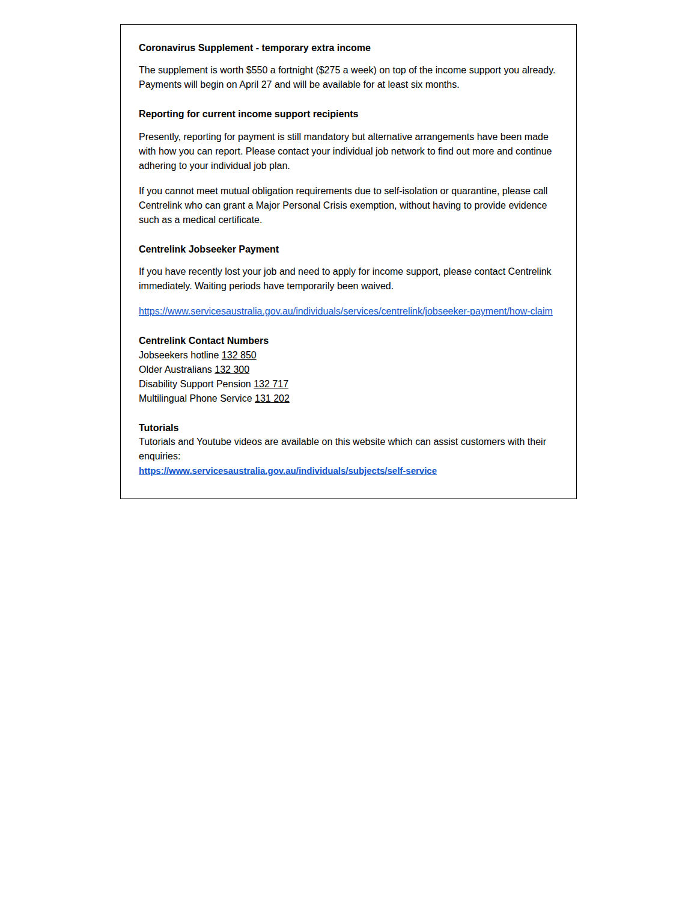Coronavirus Supplement - temporary extra income
The supplement is worth $550 a fortnight ($275 a week) on top of the income support you already. Payments will begin on April 27 and will be available for at least six months.
Reporting for current income support recipients
Presently, reporting for payment is still mandatory but alternative arrangements have been made with how you can report. Please contact your individual job network to find out more and continue adhering to your individual job plan.
If you cannot meet mutual obligation requirements due to self-isolation or quarantine, please call Centrelink who can grant a Major Personal Crisis exemption, without having to provide evidence such as a medical certificate.
Centrelink Jobseeker Payment
If you have recently lost your job and need to apply for income support, please contact Centrelink immediately. Waiting periods have temporarily been waived.
https://www.servicesaustralia.gov.au/individuals/services/centrelink/jobseeker-payment/how-claim
Centrelink Contact Numbers
Jobseekers hotline 132 850
Older Australians 132 300
Disability Support Pension 132 717
Multilingual Phone Service 131 202
Tutorials
Tutorials and Youtube videos are available on this website which can assist customers with their enquiries:
https://www.servicesaustralia.gov.au/individuals/subjects/self-service